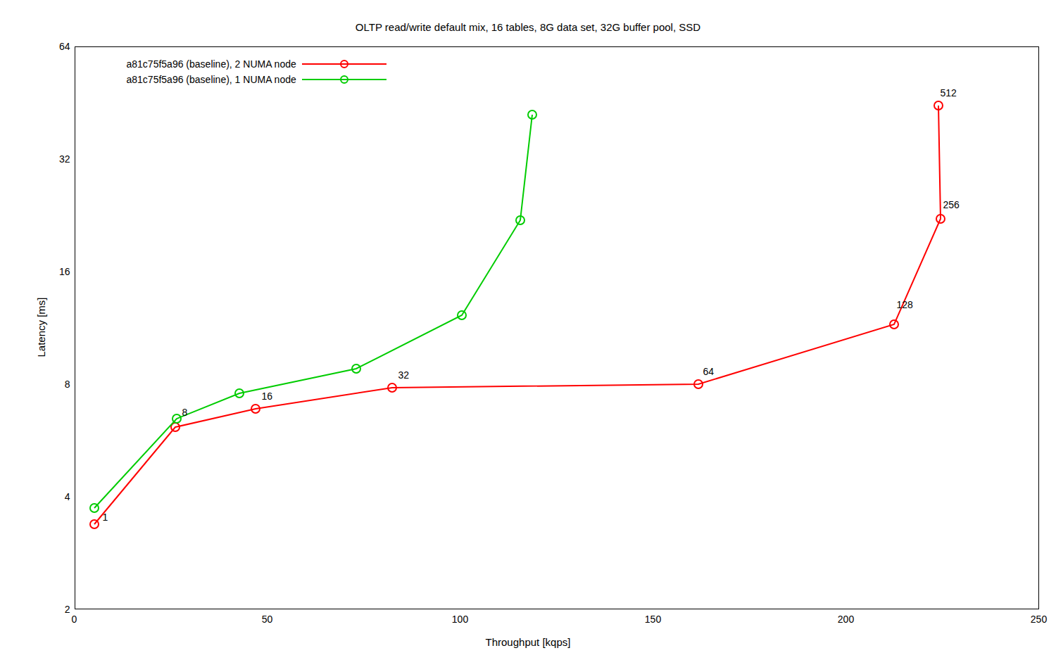OLTP read/write default mix, 16 tables, 8G data set, 32G buffer pool, SSD
Latency [ms]
Throughput [kqps]
64
32
16
8
4
2
0
50
100
150
200
250
| a81c75f5a96 (baseline), 2 NUMA node | |
| a81c75f5a96 (baseline), 1 NUMA node | |
1
8
16
32
64
128
256
512